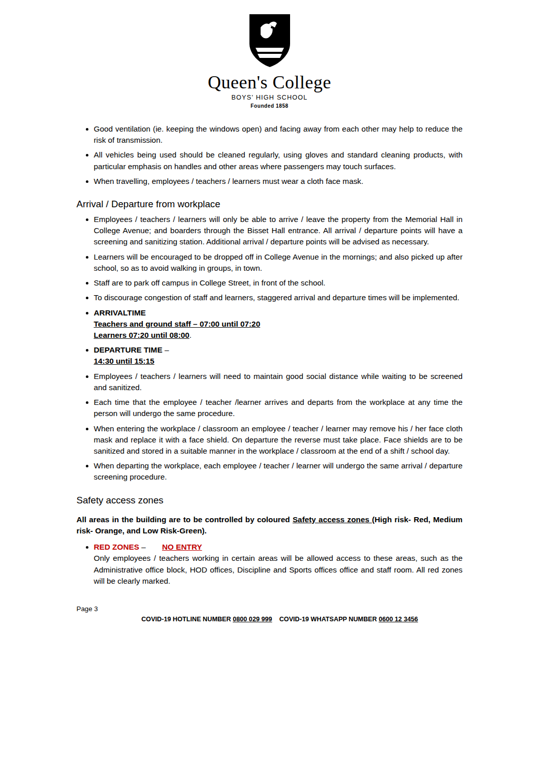Queen's College
BOYS' HIGH SCHOOL
Founded 1858
Good ventilation (ie. keeping the windows open) and facing away from each other may help to reduce the risk of transmission.
All vehicles being used should be cleaned regularly, using gloves and standard cleaning products, with particular emphasis on handles and other areas where passengers may touch surfaces.
When travelling, employees / teachers / learners must wear a cloth face mask.
Arrival / Departure from workplace
Employees / teachers / learners will only be able to arrive / leave the property from the Memorial Hall in College Avenue; and boarders through the Bisset Hall entrance. All arrival / departure points will have a screening and sanitizing station. Additional arrival / departure points will be advised as necessary.
Learners will be encouraged to be dropped off in College Avenue in the mornings; and also picked up after school, so as to avoid walking in groups, in town.
Staff are to park off campus in College Street, in front of the school.
To discourage congestion of staff and learners, staggered arrival and departure times will be implemented.
ARRIVALTIME
Teachers and ground staff – 07:00 until 07:20
Learners 07:20 until 08:00.
DEPARTURE TIME –
14:30 until 15:15
Employees / teachers / learners will need to maintain good social distance while waiting to be screened and sanitized.
Each time that the employee / teacher /learner arrives and departs from the workplace at any time the person will undergo the same procedure.
When entering the workplace / classroom an employee / teacher / learner may remove his / her face cloth mask and replace it with a face shield. On departure the reverse must take place. Face shields are to be sanitized and stored in a suitable manner in the workplace / classroom at the end of a shift / school day.
When departing the workplace, each employee / teacher / learner will undergo the same arrival / departure screening procedure.
Safety access zones
All areas in the building are to be controlled by coloured Safety access zones (High risk- Red, Medium risk- Orange, and Low Risk-Green).
RED ZONES – NO ENTRY
Only employees / teachers working in certain areas will be allowed access to these areas, such as the Administrative office block, HOD offices, Discipline and Sports offices office and staff room. All red zones will be clearly marked.
Page 3
COVID-19 HOTLINE NUMBER 0800 029 999 COVID-19 WHATSAPP NUMBER 0600 12 3456